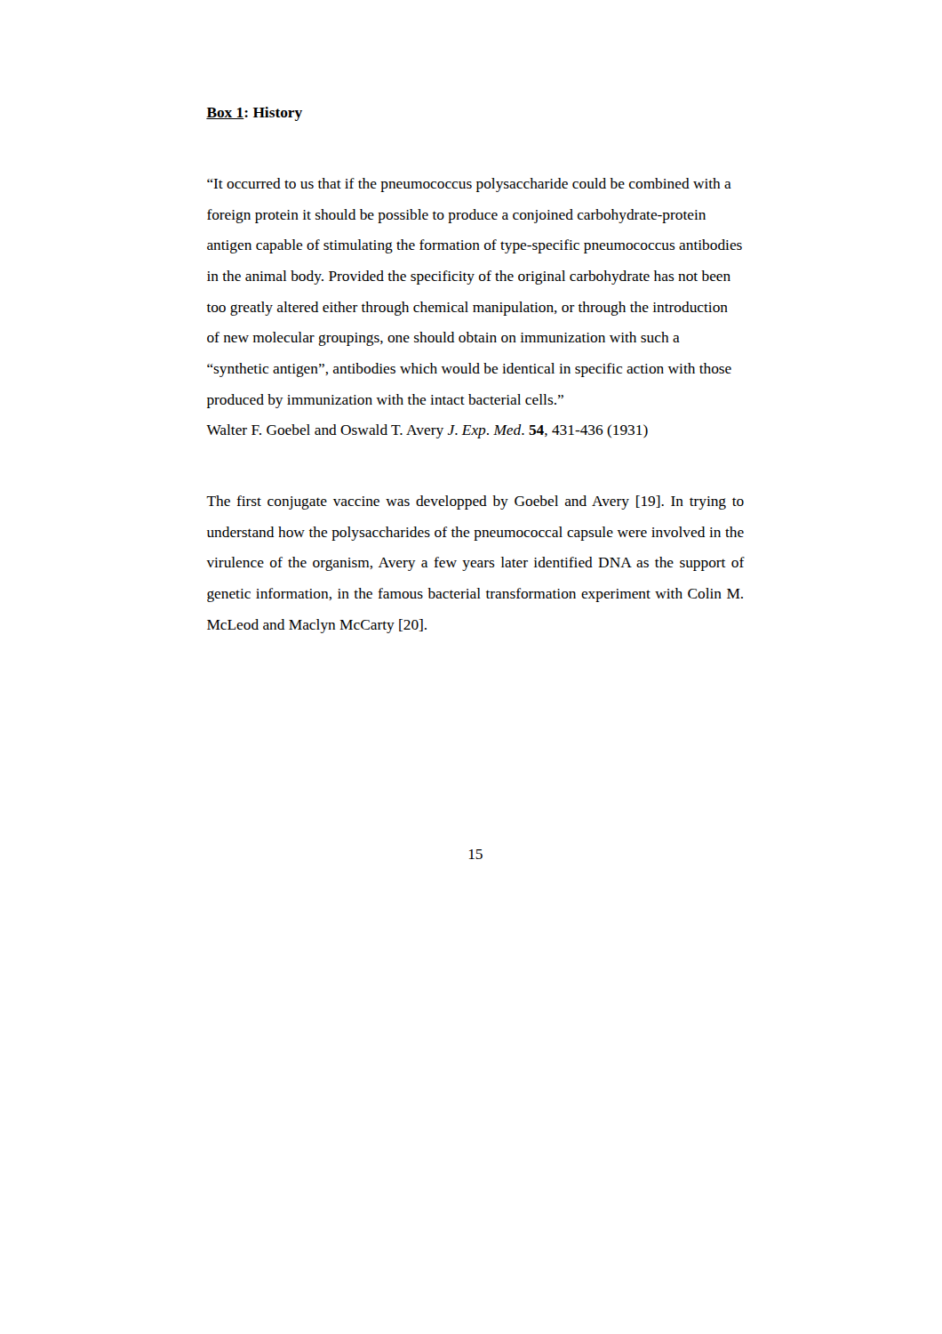Box 1: History
“It occurred to us that if the pneumococcus polysaccharide could be combined with a foreign protein it should be possible to produce a conjoined carbohydrate-protein antigen capable of stimulating the formation of type-specific pneumococcus antibodies in the animal body. Provided the specificity of the original carbohydrate has not been too greatly altered either through chemical manipulation, or through the introduction of new molecular groupings, one should obtain on immunization with such a “synthetic antigen”, antibodies which would be identical in specific action with those produced by immunization with the intact bacterial cells.”
Walter F. Goebel and Oswald T. Avery J. Exp. Med. 54, 431-436 (1931)
The first conjugate vaccine was developped by Goebel and Avery [19]. In trying to understand how the polysaccharides of the pneumococcal capsule were involved in the virulence of the organism, Avery a few years later identified DNA as the support of genetic information, in the famous bacterial transformation experiment with Colin M. McLeod and Maclyn McCarty [20].
15